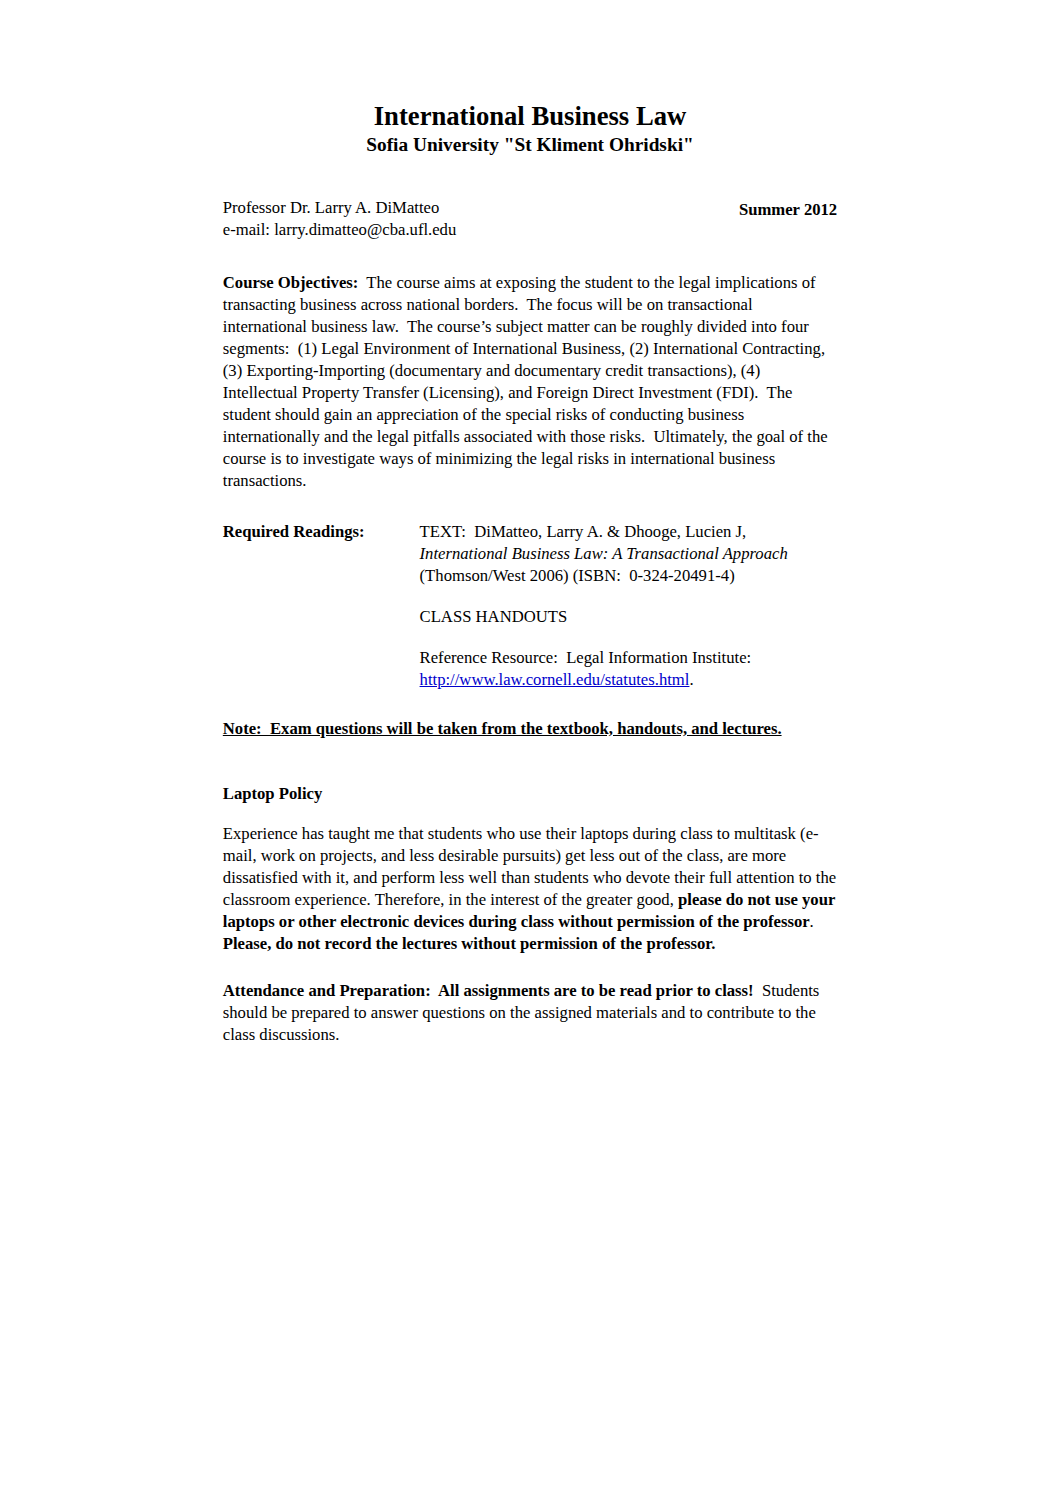International Business Law
Sofia University "St Kliment Ohridski"
Professor Dr. Larry A. DiMatteo
e-mail: larry.dimatteo@cba.ufl.edu
Summer 2012
Course Objectives: The course aims at exposing the student to the legal implications of transacting business across national borders. The focus will be on transactional international business law. The course’s subject matter can be roughly divided into four segments: (1) Legal Environment of International Business, (2) International Contracting, (3) Exporting-Importing (documentary and documentary credit transactions), (4) Intellectual Property Transfer (Licensing), and Foreign Direct Investment (FDI). The student should gain an appreciation of the special risks of conducting business internationally and the legal pitfalls associated with those risks. Ultimately, the goal of the course is to investigate ways of minimizing the legal risks in international business transactions.
Required Readings:
TEXT: DiMatteo, Larry A. & Dhooge, Lucien J, International Business Law: A Transactional Approach (Thomson/West 2006) (ISBN: 0-324-20491-4)
CLASS HANDOUTS
Reference Resource: Legal Information Institute:
http://www.law.cornell.edu/statutes.html.
Note: Exam questions will be taken from the textbook, handouts, and lectures.
Laptop Policy
Experience has taught me that students who use their laptops during class to multitask (e-mail, work on projects, and less desirable pursuits) get less out of the class, are more dissatisfied with it, and perform less well than students who devote their full attention to the classroom experience. Therefore, in the interest of the greater good, please do not use your laptops or other electronic devices during class without permission of the professor. Please, do not record the lectures without permission of the professor.
Attendance and Preparation: All assignments are to be read prior to class! Students should be prepared to answer questions on the assigned materials and to contribute to the class discussions.